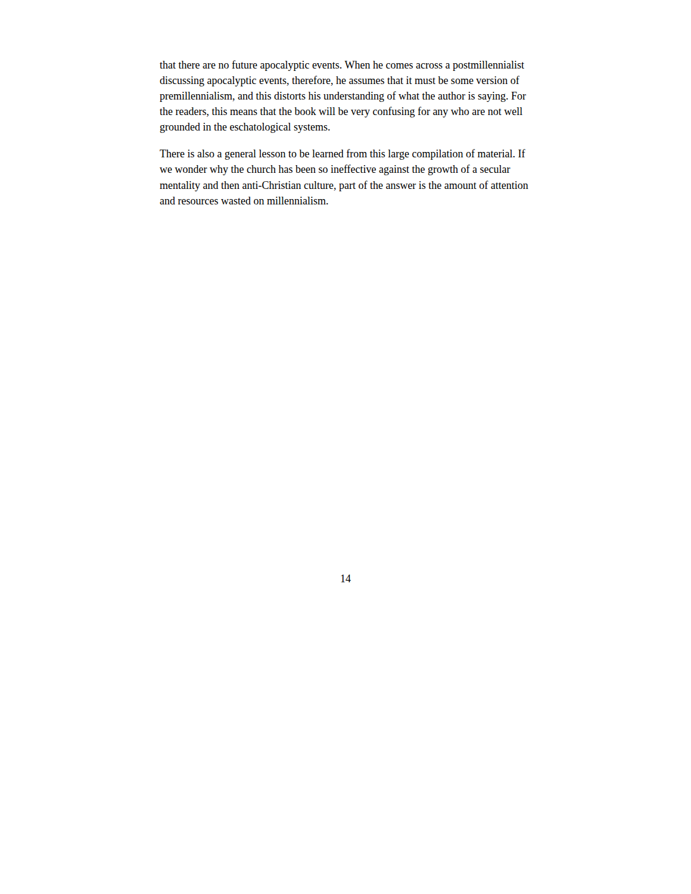that there are no future apocalyptic events. When he comes across a postmillennialist discussing apocalyptic events, therefore, he assumes that it must be some version of premillennialism, and this distorts his understanding of what the author is saying. For the readers, this means that the book will be very confusing for any who are not well grounded in the eschatological systems.
There is also a general lesson to be learned from this large compilation of material. If we wonder why the church has been so ineffective against the growth of a secular mentality and then anti-Christian culture, part of the answer is the amount of attention and resources wasted on millennialism.
14